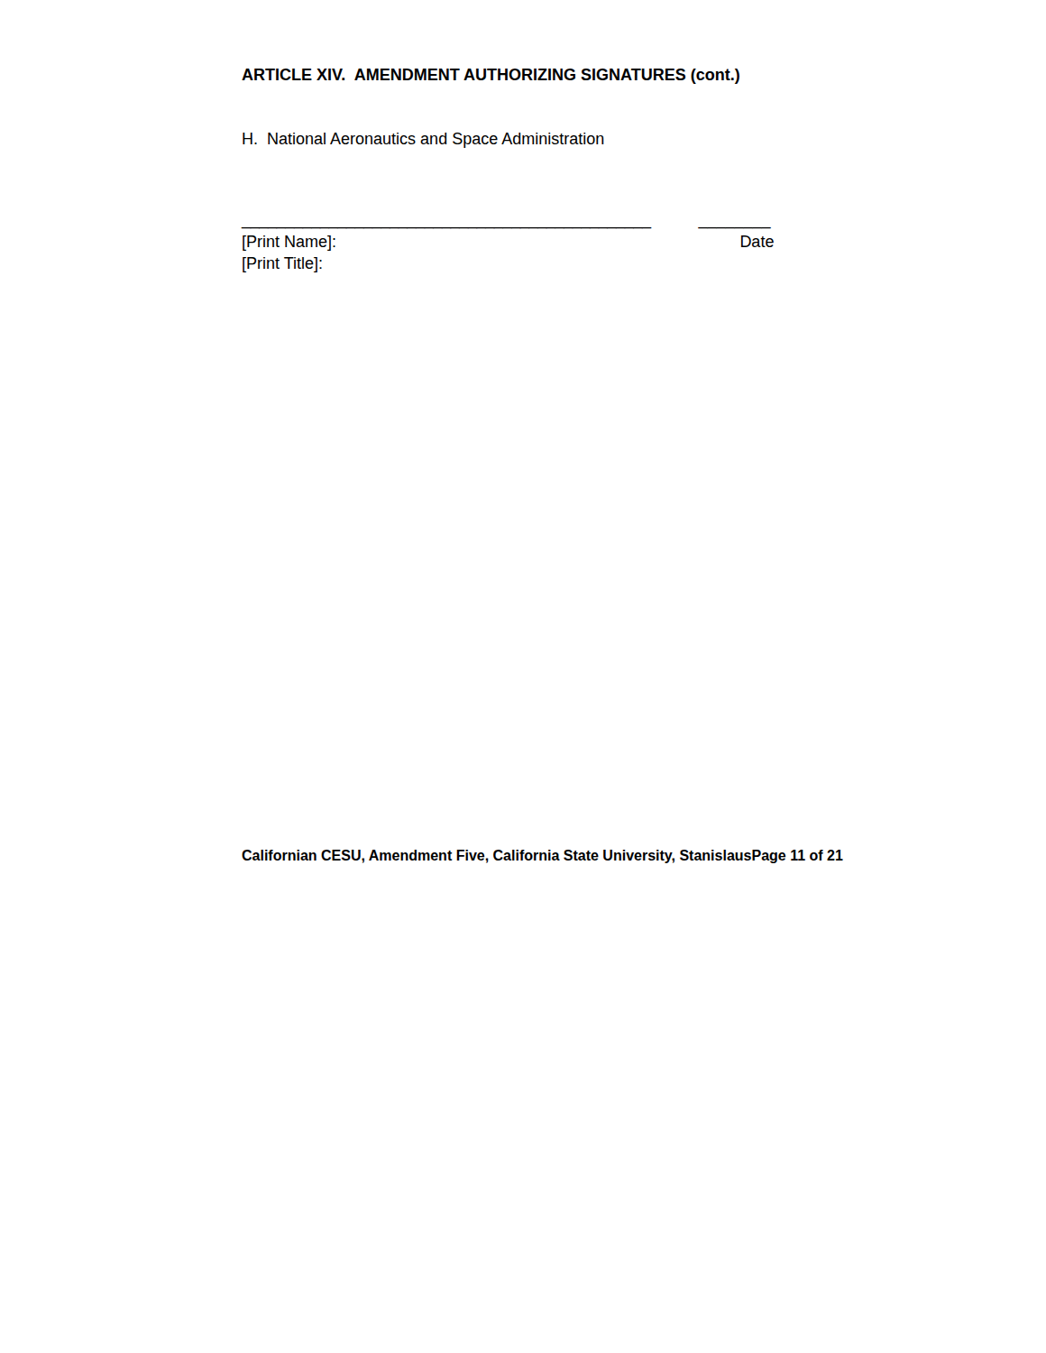ARTICLE XIV. AMENDMENT AUTHORIZING SIGNATURES (cont.)
H. National Aeronautics and Space Administration
_______________________________________________ ________
[Print Name]: Date
[Print Title]:
Californian CESU, Amendment Five, California State University, Stanislaus Page 11 of 21